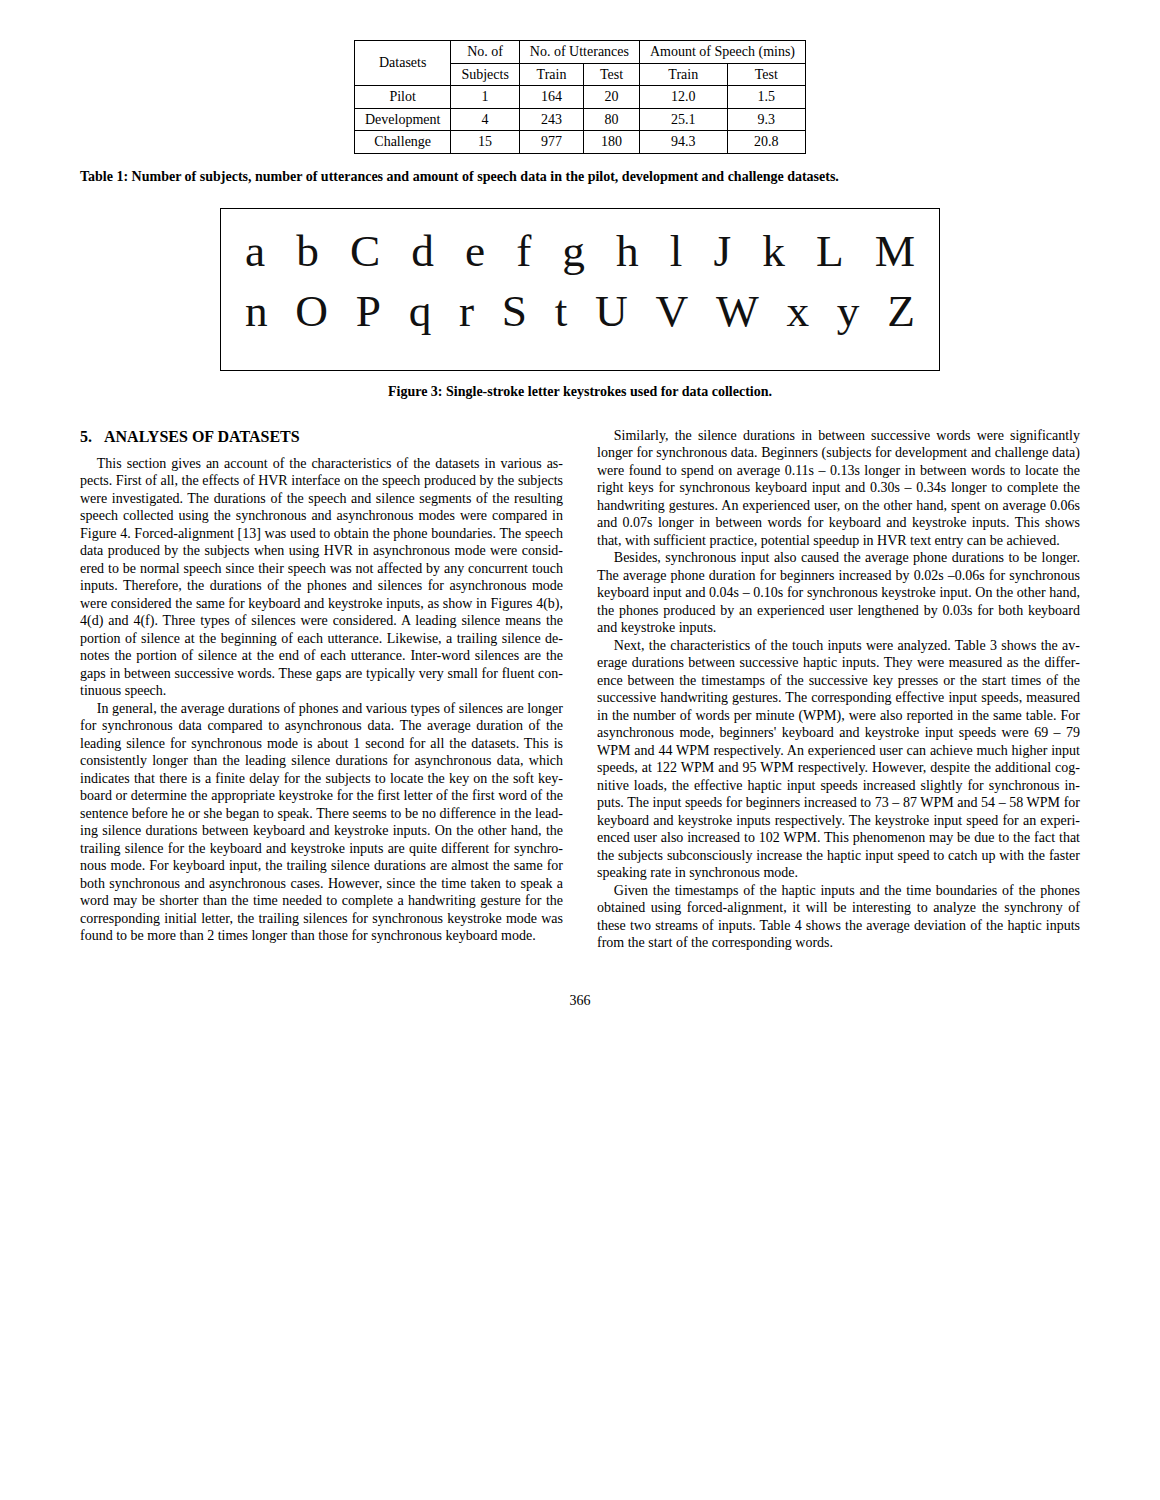| Datasets | No. of | No. of Utterances | Amount of Speech (mins) |
| --- | --- | --- | --- |
| Subjects | Train | Test | Train | Test |
| Pilot | 1 | 164 | 20 | 12.0 | 1.5 |
| Development | 4 | 243 | 80 | 25.1 | 9.3 |
| Challenge | 15 | 977 | 180 | 94.3 | 20.8 |
Table 1: Number of subjects, number of utterances and amount of speech data in the pilot, development and challenge datasets.
abCdefghlJkLM
nOPqrStUVWxyZ
Figure 3: Single-stroke letter keystrokes used for data collection.
5. ANALYSES OF DATASETS
This section gives an account of the characteristics of the datasets in various aspects. First of all, the effects of HVR interface on the speech produced by the subjects were investigated. The durations of the speech and silence segments of the resulting speech collected using the synchronous and asynchronous modes were compared in Figure 4. Forced-alignment [13] was used to obtain the phone boundaries. The speech data produced by the subjects when using HVR in asynchronous mode were considered to be normal speech since their speech was not affected by any concurrent touch inputs. Therefore, the durations of the phones and silences for asynchronous mode were considered the same for keyboard and keystroke inputs, as show in Figures 4(b), 4(d) and 4(f). Three types of silences were considered. A leading silence means the portion of silence at the beginning of each utterance. Likewise, a trailing silence denotes the portion of silence at the end of each utterance. Inter-word silences are the gaps in between successive words. These gaps are typically very small for fluent continuous speech.
In general, the average durations of phones and various types of silences are longer for synchronous data compared to asynchronous data. The average duration of the leading silence for synchronous mode is about 1 second for all the datasets. This is consistently longer than the leading silence durations for asynchronous data, which indicates that there is a finite delay for the subjects to locate the key on the soft keyboard or determine the appropriate keystroke for the first letter of the first word of the sentence before he or she began to speak. There seems to be no difference in the leading silence durations between keyboard and keystroke inputs. On the other hand, the trailing silence for the keyboard and keystroke inputs are quite different for synchronous mode. For keyboard input, the trailing silence durations are almost the same for both synchronous and asynchronous cases. However, since the time taken to speak a word may be shorter than the time needed to complete a handwriting gesture for the corresponding initial letter, the trailing silences for synchronous keystroke mode was found to be more than 2 times longer than those for synchronous keyboard mode.
Similarly, the silence durations in between successive words were significantly longer for synchronous data. Beginners (subjects for development and challenge data) were found to spend on average 0.11s – 0.13s longer in between words to locate the right keys for synchronous keyboard input and 0.30s – 0.34s longer to complete the handwriting gestures. An experienced user, on the other hand, spent on average 0.06s and 0.07s longer in between words for keyboard and keystroke inputs. This shows that, with sufficient practice, potential speedup in HVR text entry can be achieved.
Besides, synchronous input also caused the average phone durations to be longer. The average phone duration for beginners increased by 0.02s –0.06s for synchronous keyboard input and 0.04s – 0.10s for synchronous keystroke input. On the other hand, the phones produced by an experienced user lengthened by 0.03s for both keyboard and keystroke inputs.
Next, the characteristics of the touch inputs were analyzed. Table 3 shows the average durations between successive haptic inputs. They were measured as the difference between the timestamps of the successive key presses or the start times of the successive handwriting gestures. The corresponding effective input speeds, measured in the number of words per minute (WPM), were also reported in the same table. For asynchronous mode, beginners' keyboard and keystroke input speeds were 69 – 79 WPM and 44 WPM respectively. An experienced user can achieve much higher input speeds, at 122 WPM and 95 WPM respectively. However, despite the additional cognitive loads, the effective haptic input speeds increased slightly for synchronous inputs. The input speeds for beginners increased to 73 – 87 WPM and 54 – 58 WPM for keyboard and keystroke inputs respectively. The keystroke input speed for an experienced user also increased to 102 WPM. This phenomenon may be due to the fact that the subjects subconsciously increase the haptic input speed to catch up with the faster speaking rate in synchronous mode.
Given the timestamps of the haptic inputs and the time boundaries of the phones obtained using forced-alignment, it will be interesting to analyze the synchrony of these two streams of inputs. Table 4 shows the average deviation of the haptic inputs from the start of the corresponding words.
366